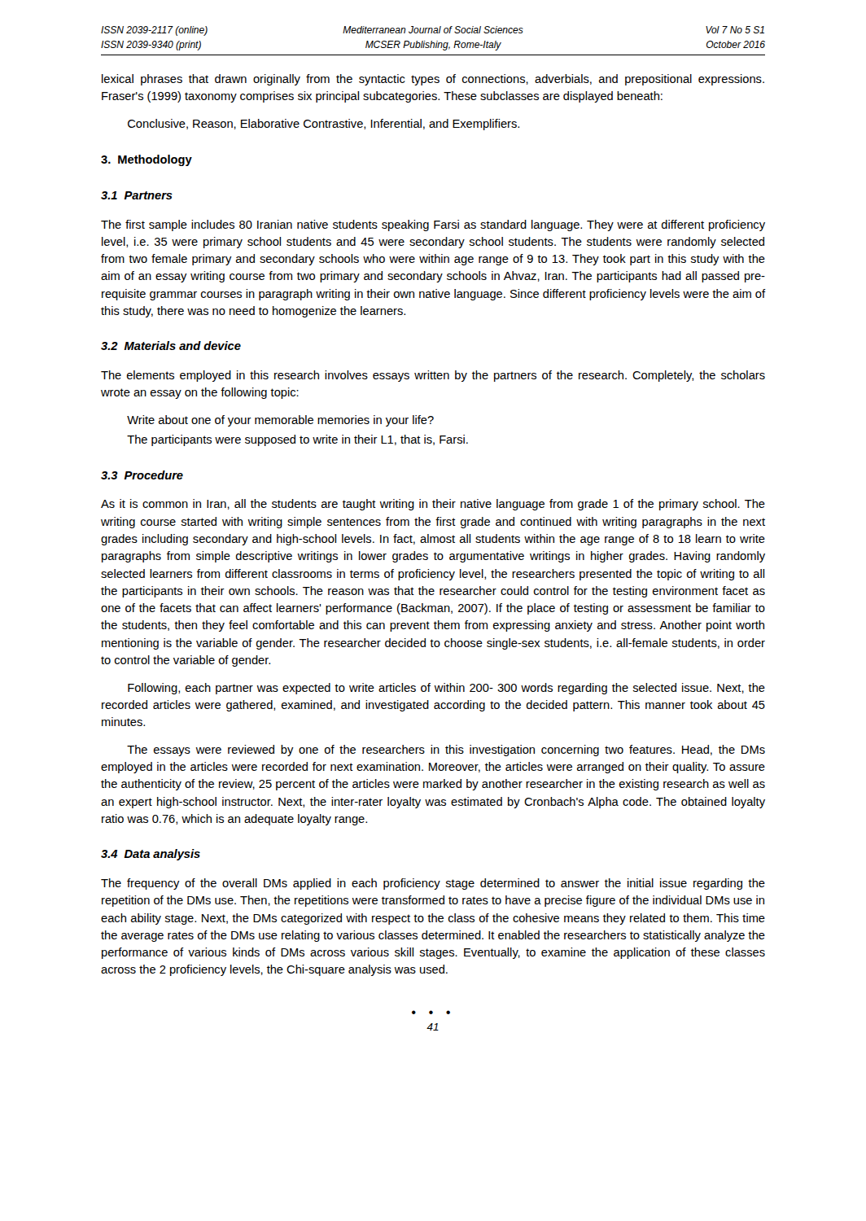| ISSN 2039-2117 (online) ISSN 2039-9340 (print) | Mediterranean Journal of Social Sciences MCSER Publishing, Rome-Italy | Vol 7 No 5 S1 October 2016 |
lexical phrases that drawn originally from the syntactic types of connections, adverbials, and prepositional expressions. Fraser's (1999) taxonomy comprises six principal subcategories. These subclasses are displayed beneath:
Conclusive, Reason, Elaborative Contrastive, Inferential, and Exemplifiers.
3. Methodology
3.1 Partners
The first sample includes 80 Iranian native students speaking Farsi as standard language. They were at different proficiency level, i.e. 35 were primary school students and 45 were secondary school students. The students were randomly selected from two female primary and secondary schools who were within age range of 9 to 13. They took part in this study with the aim of an essay writing course from two primary and secondary schools in Ahvaz, Iran. The participants had all passed pre-requisite grammar courses in paragraph writing in their own native language. Since different proficiency levels were the aim of this study, there was no need to homogenize the learners.
3.2 Materials and device
The elements employed in this research involves essays written by the partners of the research. Completely, the scholars wrote an essay on the following topic:
Write about one of your memorable memories in your life?
The participants were supposed to write in their L1, that is, Farsi.
3.3 Procedure
As it is common in Iran, all the students are taught writing in their native language from grade 1 of the primary school. The writing course started with writing simple sentences from the first grade and continued with writing paragraphs in the next grades including secondary and high-school levels. In fact, almost all students within the age range of 8 to 18 learn to write paragraphs from simple descriptive writings in lower grades to argumentative writings in higher grades. Having randomly selected learners from different classrooms in terms of proficiency level, the researchers presented the topic of writing to all the participants in their own schools. The reason was that the researcher could control for the testing environment facet as one of the facets that can affect learners' performance (Backman, 2007). If the place of testing or assessment be familiar to the students, then they feel comfortable and this can prevent them from expressing anxiety and stress. Another point worth mentioning is the variable of gender. The researcher decided to choose single-sex students, i.e. all-female students, in order to control the variable of gender.
Following, each partner was expected to write articles of within 200- 300 words regarding the selected issue. Next, the recorded articles were gathered, examined, and investigated according to the decided pattern. This manner took about 45 minutes.
The essays were reviewed by one of the researchers in this investigation concerning two features. Head, the DMs employed in the articles were recorded for next examination. Moreover, the articles were arranged on their quality. To assure the authenticity of the review, 25 percent of the articles were marked by another researcher in the existing research as well as an expert high-school instructor. Next, the inter-rater loyalty was estimated by Cronbach's Alpha code. The obtained loyalty ratio was 0.76, which is an adequate loyalty range.
3.4 Data analysis
The frequency of the overall DMs applied in each proficiency stage determined to answer the initial issue regarding the repetition of the DMs use. Then, the repetitions were transformed to rates to have a precise figure of the individual DMs use in each ability stage. Next, the DMs categorized with respect to the class of the cohesive means they related to them. This time the average rates of the DMs use relating to various classes determined. It enabled the researchers to statistically analyze the performance of various kinds of DMs across various skill stages. Eventually, to examine the application of these classes across the 2 proficiency levels, the Chi-square analysis was used.
• • •
41